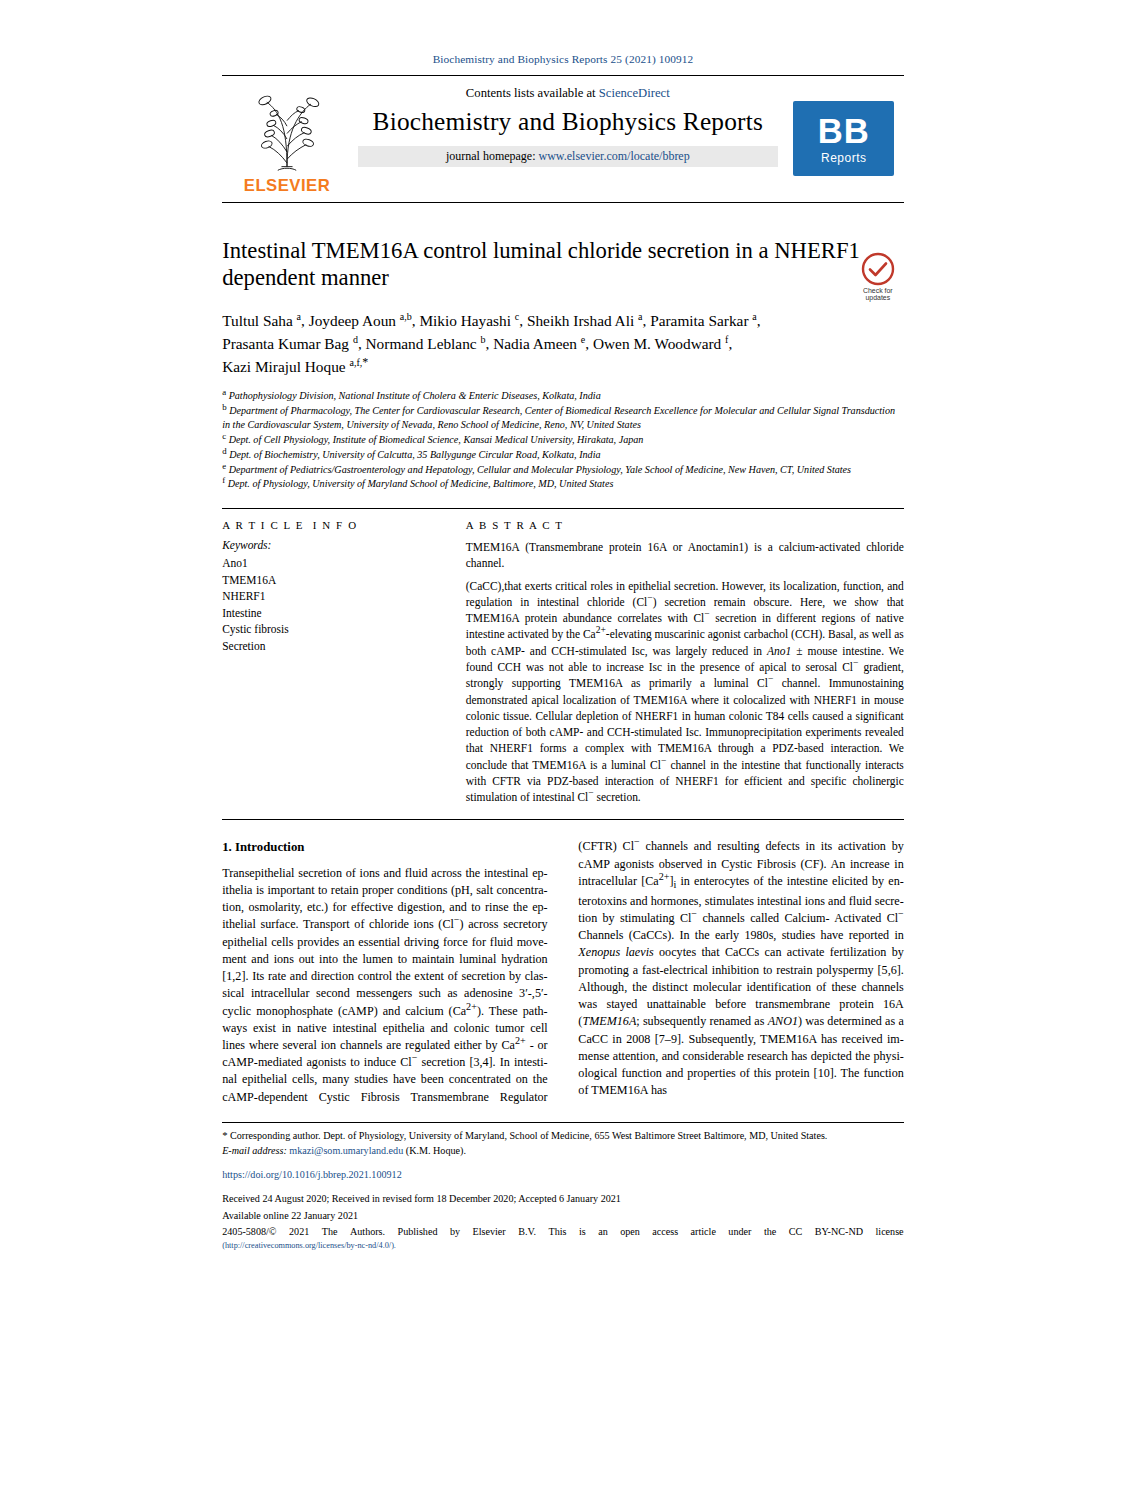Biochemistry and Biophysics Reports 25 (2021) 100912
ELSEVIER
Contents lists available at ScienceDirect
Biochemistry and Biophysics Reports
journal homepage: www.elsevier.com/locate/bbrep
BB
Reports
Check for
updates
Intestinal TMEM16A control luminal chloride secretion in a NHERF1 dependent manner
Tultul Saha a, Joydeep Aoun a,b, Mikio Hayashi c, Sheikh Irshad Ali a, Paramita Sarkar a,
Prasanta Kumar Bag d, Normand Leblanc b, Nadia Ameen e, Owen M. Woodward f,
Kazi Mirajul Hoque a,f,*
a Pathophysiology Division, National Institute of Cholera & Enteric Diseases, Kolkata, India
b Department of Pharmacology, The Center for Cardiovascular Research, Center of Biomedical Research Excellence for Molecular and Cellular Signal Transduction in the Cardiovascular System, University of Nevada, Reno School of Medicine, Reno, NV, United States
c Dept. of Cell Physiology, Institute of Biomedical Science, Kansai Medical University, Hirakata, Japan
d Dept. of Biochemistry, University of Calcutta, 35 Ballygunge Circular Road, Kolkata, India
e Department of Pediatrics/Gastroenterology and Hepatology, Cellular and Molecular Physiology, Yale School of Medicine, New Haven, CT, United States
f Dept. of Physiology, University of Maryland School of Medicine, Baltimore, MD, United States
A R T I C L E I N F O
Keywords:
Ano1
TMEM16A
NHERF1
Intestine
Cystic fibrosis
Secretion
A B S T R A C T
TMEM16A (Transmembrane protein 16A or Anoctamin1) is a calcium-activated chloride channel.
(CaCC),that exerts critical roles in epithelial secretion. However, its localization, function, and regulation in intestinal chloride (Cl−) secretion remain obscure. Here, we show that TMEM16A protein abundance correlates with Cl− secretion in different regions of native intestine activated by the Ca2+-elevating muscarinic agonist carbachol (CCH). Basal, as well as both cAMP- and CCH-stimulated Isc, was largely reduced in Ano1 ± mouse intestine. We found CCH was not able to increase Isc in the presence of apical to serosal Cl− gradient, strongly supporting TMEM16A as primarily a luminal Cl− channel. Immunostaining demonstrated apical localization of TMEM16A where it colocalized with NHERF1 in mouse colonic tissue. Cellular depletion of NHERF1 in human colonic T84 cells caused a significant reduction of both cAMP- and CCH-stimulated Isc. Immunoprecipitation experiments revealed that NHERF1 forms a complex with TMEM16A through a PDZ-based interaction. We conclude that TMEM16A is a luminal Cl− channel in the intestine that functionally interacts with CFTR via PDZ-based interaction of NHERF1 for efficient and specific cholinergic stimulation of intestinal Cl− secretion.
1. Introduction
Transepithelial secretion of ions and fluid across the intestinal epithelia is important to retain proper conditions (pH, salt concentration, osmolarity, etc.) for effective digestion, and to rinse the epithelial surface. Transport of chloride ions (Cl−) across secretory epithelial cells provides an essential driving force for fluid movement and ions out into the lumen to maintain luminal hydration [1,2]. Its rate and direction control the extent of secretion by classical intracellular second messengers such as adenosine 3′-,5′-cyclic monophosphate (cAMP) and calcium (Ca2+). These pathways exist in native intestinal epithelia and colonic tumor cell lines where several ion channels are regulated either by Ca2+ - or cAMP-mediated agonists to induce Cl− secretion [3,4]. In intestinal epithelial cells, many studies have been concentrated on the cAMP-dependent Cystic Fibrosis Transmembrane Regulator (CFTR) Cl− channels and resulting defects in its activation by cAMP agonists observed in Cystic Fibrosis (CF). An increase in intracellular [Ca2+]i in enterocytes of the intestine elicited by enterotoxins and hormones, stimulates intestinal ions and fluid secretion by stimulating Cl− channels called Calcium- Activated Cl− Channels (CaCCs). In the early 1980s, studies have reported in Xenopus laevis oocytes that CaCCs can activate fertilization by promoting a fast-electrical inhibition to restrain polyspermy [5,6]. Although, the distinct molecular identification of these channels was stayed unattainable before transmembrane protein 16A (TMEM16A; subsequently renamed as ANO1) was determined as a CaCC in 2008 [7–9]. Subsequently, TMEM16A has received immense attention, and considerable research has depicted the physiological function and properties of this protein [10]. The function of TMEM16A has
* Corresponding author. Dept. of Physiology, University of Maryland, School of Medicine, 655 West Baltimore Street Baltimore, MD, United States.
E-mail address: mkazi@som.umaryland.edu (K.M. Hoque).
https://doi.org/10.1016/j.bbrep.2021.100912
Received 24 August 2020; Received in revised form 18 December 2020; Accepted 6 January 2021
Available online 22 January 2021
2405-5808/©2021 The Authors. Published by Elsevier B.V. This is an open access article under the CC BY-NC-ND license
(http://creativecommons.org/licenses/by-nc-nd/4.0/).